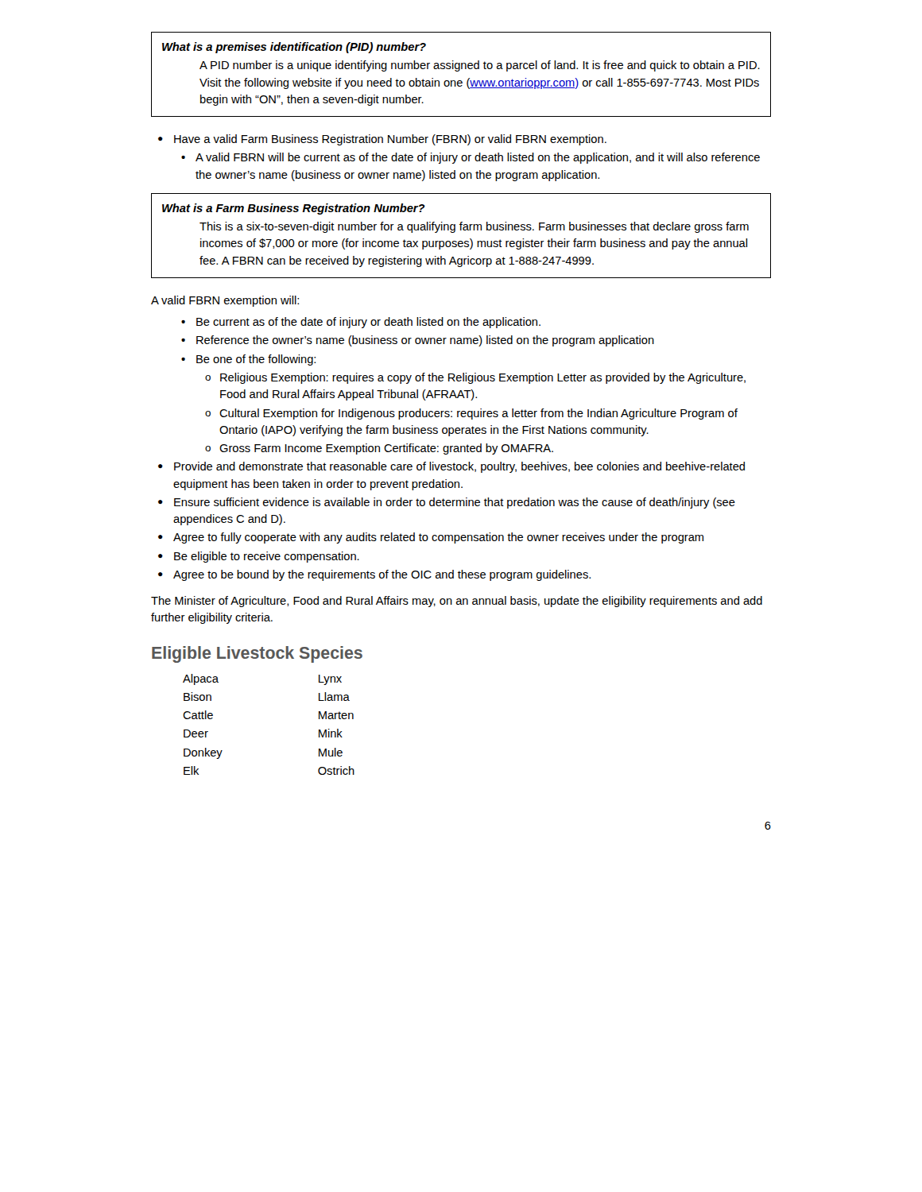What is a premises identification (PID) number?
A PID number is a unique identifying number assigned to a parcel of land. It is free and quick to obtain a PID. Visit the following website if you need to obtain one (www.ontarioppr.com) or call 1-855-697-7743. Most PIDs begin with “ON”, then a seven-digit number.
Have a valid Farm Business Registration Number (FBRN) or valid FBRN exemption.
A valid FBRN will be current as of the date of injury or death listed on the application, and it will also reference the owner’s name (business or owner name) listed on the program application.
What is a Farm Business Registration Number?
This is a six-to-seven-digit number for a qualifying farm business. Farm businesses that declare gross farm incomes of $7,000 or more (for income tax purposes) must register their farm business and pay the annual fee. A FBRN can be received by registering with Agricorp at 1-888-247-4999.
A valid FBRN exemption will:
Be current as of the date of injury or death listed on the application.
Reference the owner’s name (business or owner name) listed on the program application
Be one of the following:
Religious Exemption: requires a copy of the Religious Exemption Letter as provided by the Agriculture, Food and Rural Affairs Appeal Tribunal (AFRAAT).
Cultural Exemption for Indigenous producers: requires a letter from the Indian Agriculture Program of Ontario (IAPO) verifying the farm business operates in the First Nations community.
Gross Farm Income Exemption Certificate: granted by OMAFRA.
Provide and demonstrate that reasonable care of livestock, poultry, beehives, bee colonies and beehive-related equipment has been taken in order to prevent predation.
Ensure sufficient evidence is available in order to determine that predation was the cause of death/injury (see appendices C and D).
Agree to fully cooperate with any audits related to compensation the owner receives under the program
Be eligible to receive compensation.
Agree to be bound by the requirements of the OIC and these program guidelines.
The Minister of Agriculture, Food and Rural Affairs may, on an annual basis, update the eligibility requirements and add further eligibility criteria.
Eligible Livestock Species
| Alpaca | Lynx |
| Bison | Llama |
| Cattle | Marten |
| Deer | Mink |
| Donkey | Mule |
| Elk | Ostrich |
6